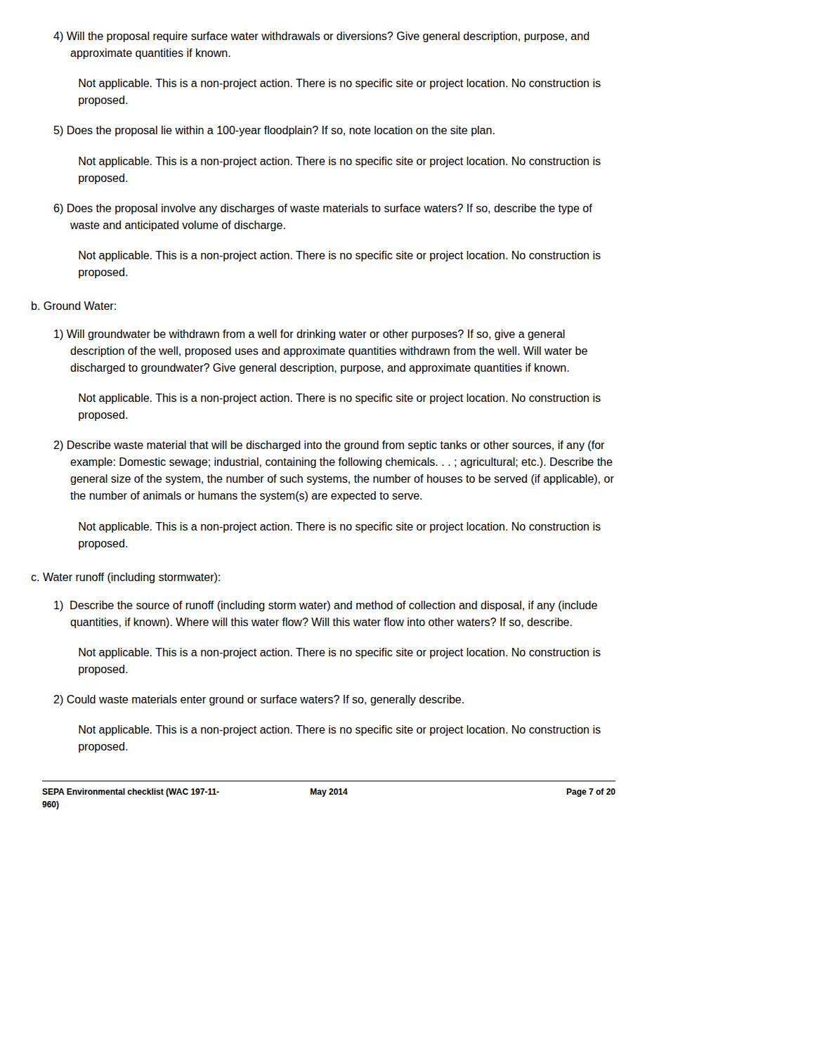4) Will the proposal require surface water withdrawals or diversions? Give general description, purpose, and approximate quantities if known.
Not applicable. This is a non-project action. There is no specific site or project location. No construction is proposed.
5) Does the proposal lie within a 100-year floodplain? If so, note location on the site plan.
Not applicable. This is a non-project action. There is no specific site or project location. No construction is proposed.
6) Does the proposal involve any discharges of waste materials to surface waters? If so, describe the type of waste and anticipated volume of discharge.
Not applicable. This is a non-project action. There is no specific site or project location. No construction is proposed.
b. Ground Water:
1) Will groundwater be withdrawn from a well for drinking water or other purposes? If so, give a general description of the well, proposed uses and approximate quantities withdrawn from the well. Will water be discharged to groundwater? Give general description, purpose, and approximate quantities if known.
Not applicable. This is a non-project action. There is no specific site or project location. No construction is proposed.
2) Describe waste material that will be discharged into the ground from septic tanks or other sources, if any (for example: Domestic sewage; industrial, containing the following chemicals. . . ; agricultural; etc.). Describe the general size of the system, the number of such systems, the number of houses to be served (if applicable), or the number of animals or humans the system(s) are expected to serve.
Not applicable. This is a non-project action. There is no specific site or project location. No construction is proposed.
c. Water runoff (including stormwater):
1) Describe the source of runoff (including storm water) and method of collection and disposal, if any (include quantities, if known). Where will this water flow? Will this water flow into other waters? If so, describe.
Not applicable. This is a non-project action. There is no specific site or project location. No construction is proposed.
2) Could waste materials enter ground or surface waters? If so, generally describe.
Not applicable. This is a non-project action. There is no specific site or project location. No construction is proposed.
SEPA Environmental checklist (WAC 197-11-960) May 2014 Page 7 of 20